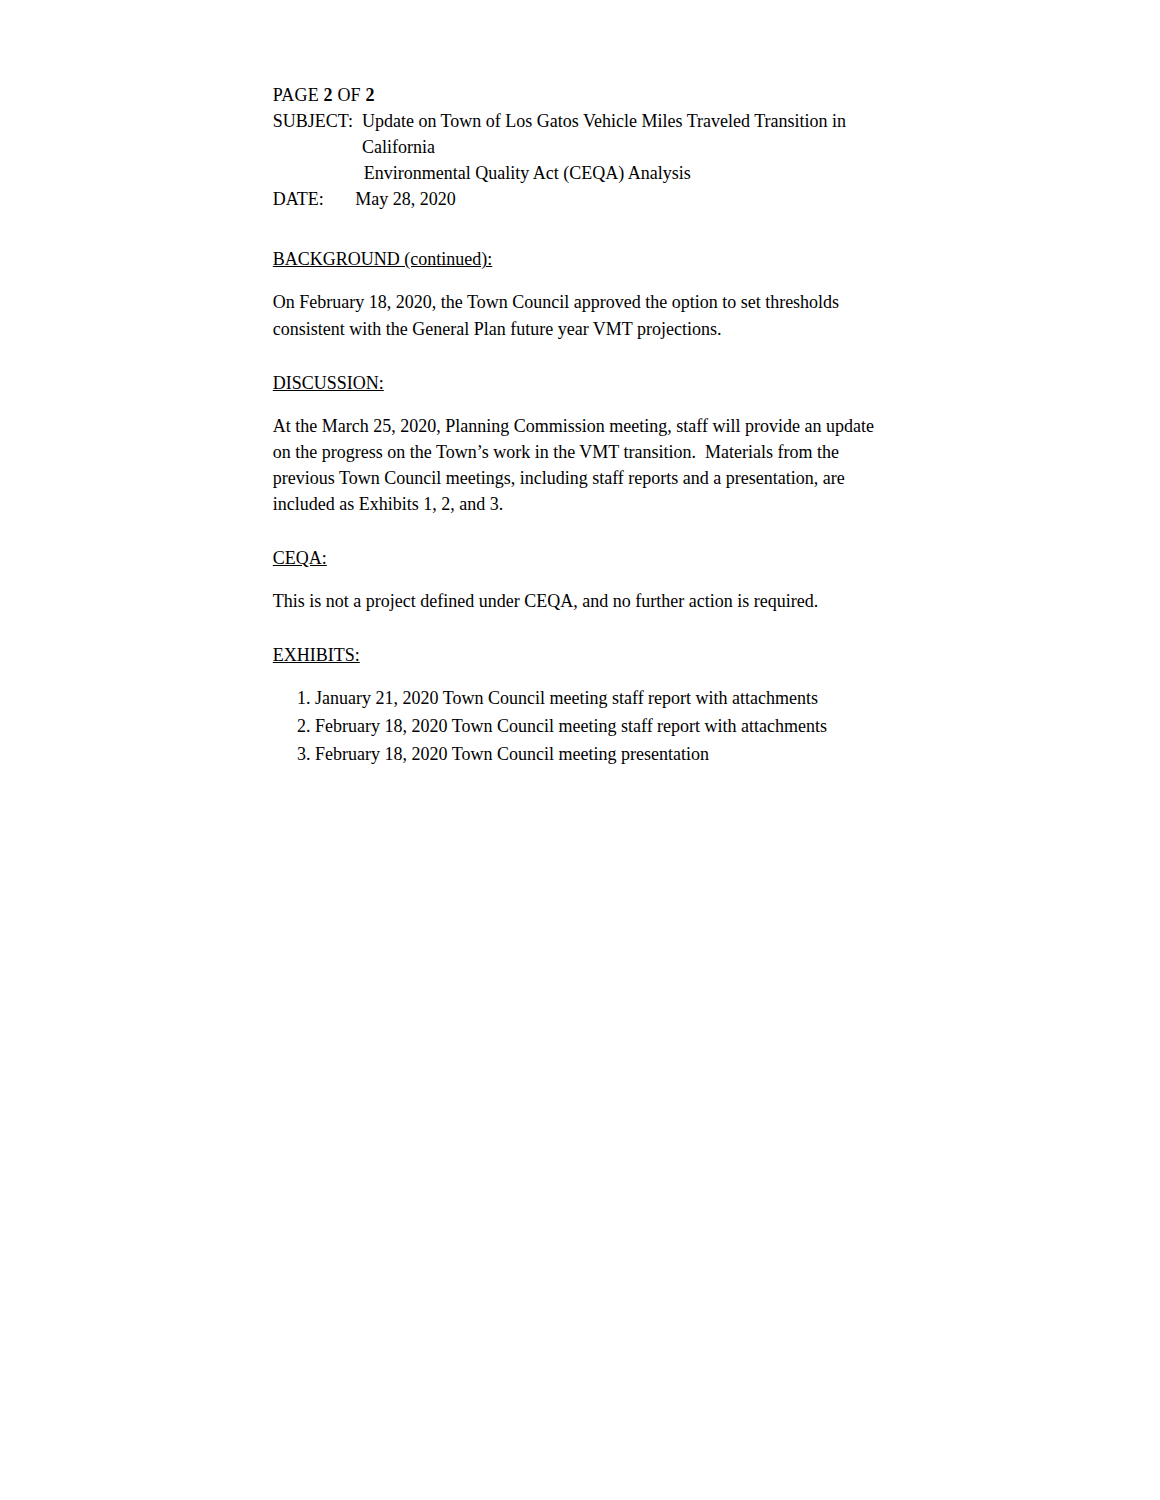PAGE 2 OF 2
SUBJECT: Update on Town of Los Gatos Vehicle Miles Traveled Transition in California
Environmental Quality Act (CEQA) Analysis
DATE: May 28, 2020
BACKGROUND (continued):
On February 18, 2020, the Town Council approved the option to set thresholds consistent with the General Plan future year VMT projections.
DISCUSSION:
At the March 25, 2020, Planning Commission meeting, staff will provide an update on the progress on the Town’s work in the VMT transition. Materials from the previous Town Council meetings, including staff reports and a presentation, are included as Exhibits 1, 2, and 3.
CEQA:
This is not a project defined under CEQA, and no further action is required.
EXHIBITS:
January 21, 2020 Town Council meeting staff report with attachments
February 18, 2020 Town Council meeting staff report with attachments
February 18, 2020 Town Council meeting presentation